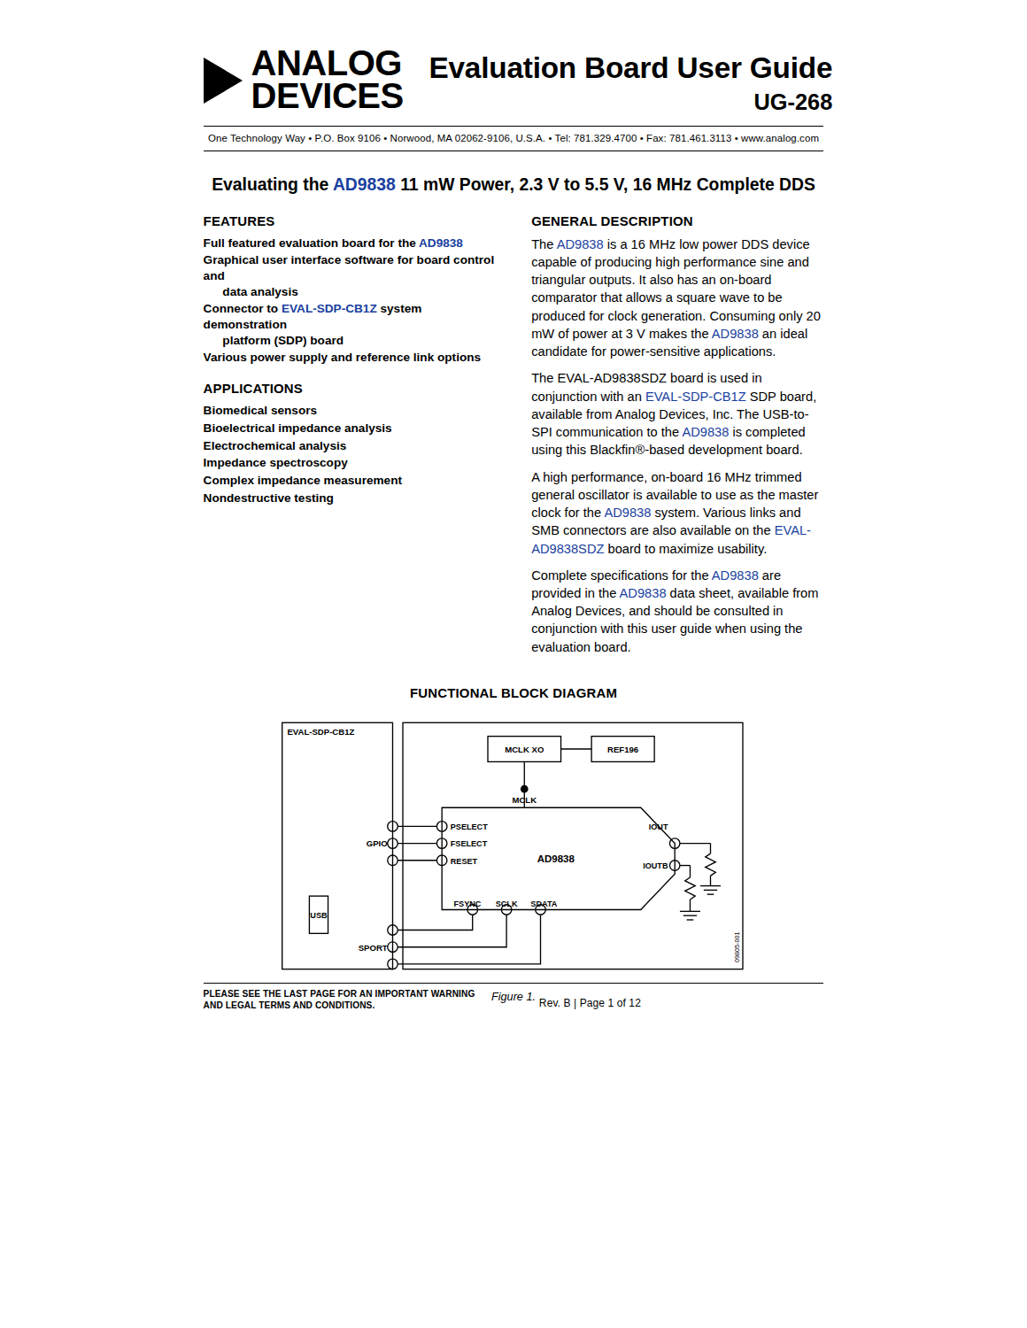Analog Devices
Evaluation Board User Guide
UG-268
One Technology Way • P.O. Box 9106 • Norwood, MA 02062-9106, U.S.A. • Tel: 781.329.4700 • Fax: 781.461.3113 • www.analog.com
Evaluating the AD9838 11 mW Power, 2.3 V to 5.5 V, 16 MHz Complete DDS
Features
Full featured evaluation board for the AD9838
Graphical user interface software for board control anddata analysis
Connector to EVAL-SDP-CB1Z system demonstrationplatform (SDP) board
Various power supply and reference link options
Applications
Biomedical sensors
Bioelectrical impedance analysis
Electrochemical analysis
Impedance spectroscopy
Complex impedance measurement
Nondestructive testing
General Description
The AD9838 is a 16 MHz low power DDS device capable of producing high performance sine and triangular outputs. It also has an on-board comparator that allows a square wave to be produced for clock generation. Consuming only 20 mW of power at 3 V makes the AD9838 an ideal candidate for power-sensitive applications.
The EVAL-AD9838SDZ board is used in conjunction with an EVAL-SDP-CB1Z SDP board, available from Analog Devices, Inc. The USB-to-SPI communication to the AD9838 is completed using this Blackfin®-based development board.
A high performance, on-board 16 MHz trimmed general oscillator is available to use as the master clock for the AD9838 system. Various links and SMB connectors are also available on the EVAL-AD9838SDZ board to maximize usability.
Complete specifications for the AD9838 are provided in the AD9838 data sheet, available from Analog Devices, and should be consulted in conjunction with this user guide when using the evaluation board.
Functional Block Diagram
EVAL-SDP-CB1Z MCLK XO REF196 MCLK PSELECT FSELECT RESET GPIO AD9838 IOUT IOUTB FSYNC SCLK SDATA USB SPORT 09805-001
Figure 1.
Please see the last page for an important warning and legal terms and conditions.
Rev. B | Page 1 of 12